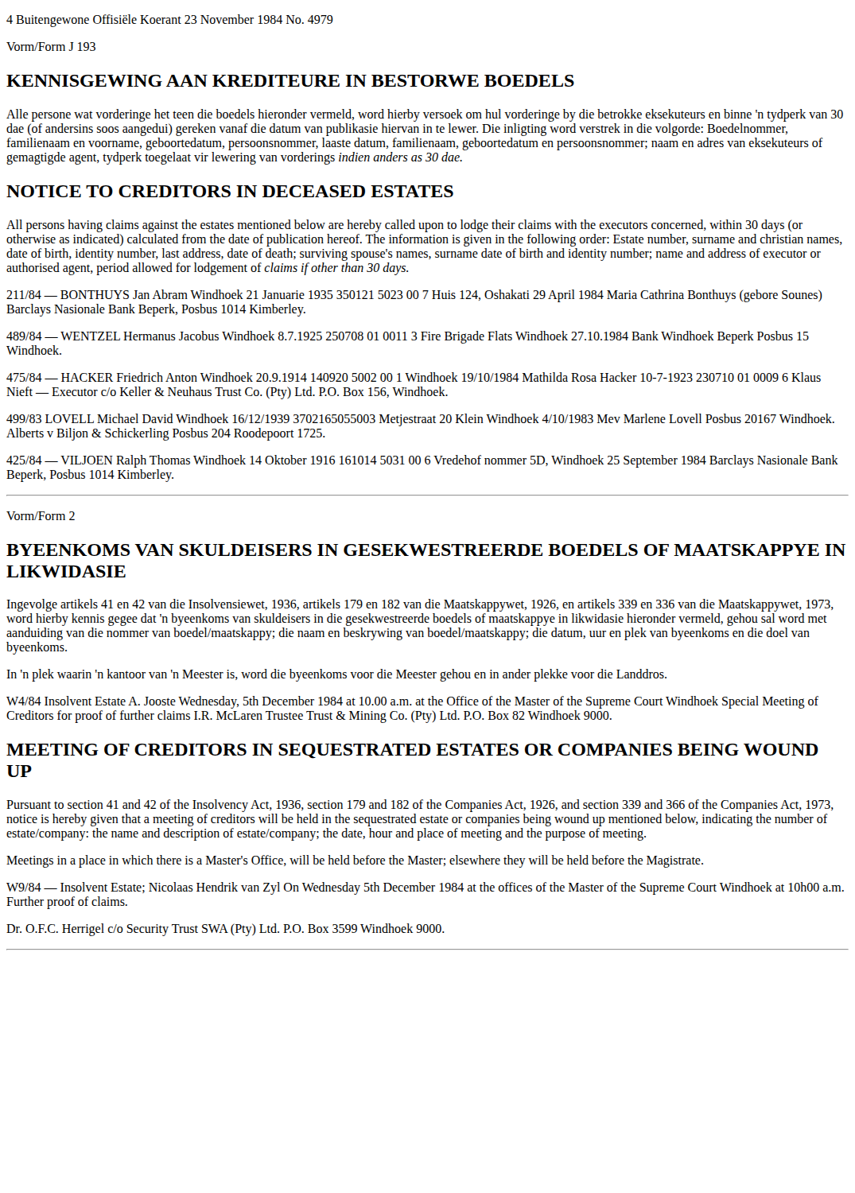4 Buitengewone Offisiële Koerant 23 November 1984 No. 4979
Vorm/Form J 193
KENNISGEWING AAN KREDITEURE IN BESTORWE BOEDELS
Alle persone wat vorderinge het teen die boedels hieronder vermeld, word hierby versoek om hul vorderinge by die betrokke eksekuteurs en binne 'n tydperk van 30 dae (of andersins soos aangedui) gereken vanaf die datum van publikasie hiervan in te lewer. Die inligting word verstrek in die volgorde: Boedelnommer, familienaam en voorname, geboortedatum, persoonsnommer, laaste datum, familienaam, geboortedatum en persoonsnommer; naam en adres van eksekuteurs of gemagtigde agent, tydperk toegelaat vir lewering van vorderings indien anders as 30 dae.
NOTICE TO CREDITORS IN DECEASED ESTATES
All persons having claims against the estates mentioned below are hereby called upon to lodge their claims with the executors concerned, within 30 days (or otherwise as indicated) calculated from the date of publication hereof. The information is given in the following order: Estate number, surname and christian names, date of birth, identity number, last address, date of death; surviving spouse's names, surname date of birth and identity number; name and address of executor or authorised agent, period allowed for lodgement of claims if other than 30 days.
211/84 — BONTHUYS Jan Abram Windhoek 21 Januarie 1935 350121 5023 00 7 Huis 124, Oshakati 29 April 1984 Maria Cathrina Bonthuys (gebore Sounes) Barclays Nasionale Bank Beperk, Posbus 1014 Kimberley.
489/84 — WENTZEL Hermanus Jacobus Windhoek 8.7.1925 250708 01 0011 3 Fire Brigade Flats Windhoek 27.10.1984 Bank Windhoek Beperk Posbus 15 Windhoek.
475/84 — HACKER Friedrich Anton Windhoek 20.9.1914 140920 5002 00 1 Windhoek 19/10/1984 Mathilda Rosa Hacker 10-7-1923 230710 01 0009 6 Klaus Nieft — Executor c/o Keller & Neuhaus Trust Co. (Pty) Ltd. P.O. Box 156, Windhoek.
499/83 LOVELL Michael David Windhoek 16/12/1939 3702165055003 Metjestraat 20 Klein Windhoek 4/10/1983 Mev Marlene Lovell Posbus 20167 Windhoek. Alberts v Biljon & Schickerling Posbus 204 Roodepoort 1725.
425/84 — VILJOEN Ralph Thomas Windhoek 14 Oktober 1916 161014 5031 00 6 Vredehof nommer 5D, Windhoek 25 September 1984 Barclays Nasionale Bank Beperk, Posbus 1014 Kimberley.
Vorm/Form 2
BYEENKOMS VAN SKULDEISERS IN GESEKWESTREERDE BOEDELS OF MAATSKAPPYE IN LIKWIDASIE
Ingevolge artikels 41 en 42 van die Insolvensiewet, 1936, artikels 179 en 182 van die Maatskappywet, 1926, en artikels 339 en 336 van die Maatskappywet, 1973, word hierby kennis gegee dat 'n byeenkoms van skuldeisers in die gesekwestreerde boedels of maatskappye in likwidasie hieronder vermeld, gehou sal word met aanduiding van die nommer van boedel/maatskappy; die naam en beskrywing van boedel/maatskappy; die datum, uur en plek van byeenkoms en die doel van byeenkoms.
In 'n plek waarin 'n kantoor van 'n Meester is, word die byeenkoms voor die Meester gehou en in ander plekke voor die Landdros.
W4/84 Insolvent Estate A. Jooste Wednesday, 5th December 1984 at 10.00 a.m. at the Office of the Master of the Supreme Court Windhoek Special Meeting of Creditors for proof of further claims I.R. McLaren Trustee Trust & Mining Co. (Pty) Ltd. P.O. Box 82 Windhoek 9000.
MEETING OF CREDITORS IN SEQUESTRATED ESTATES OR COMPANIES BEING WOUND UP
Pursuant to section 41 and 42 of the Insolvency Act, 1936, section 179 and 182 of the Companies Act, 1926, and section 339 and 366 of the Companies Act, 1973, notice is hereby given that a meeting of creditors will be held in the sequestrated estate or companies being wound up mentioned below, indicating the number of estate/company: the name and description of estate/company; the date, hour and place of meeting and the purpose of meeting.
Meetings in a place in which there is a Master's Office, will be held before the Master; elsewhere they will be held before the Magistrate.
W9/84 — Insolvent Estate; Nicolaas Hendrik van Zyl On Wednesday 5th December 1984 at the offices of the Master of the Supreme Court Windhoek at 10h00 a.m. Further proof of claims.
Dr. O.F.C. Herrigel c/o Security Trust SWA (Pty) Ltd. P.O. Box 3599 Windhoek 9000.